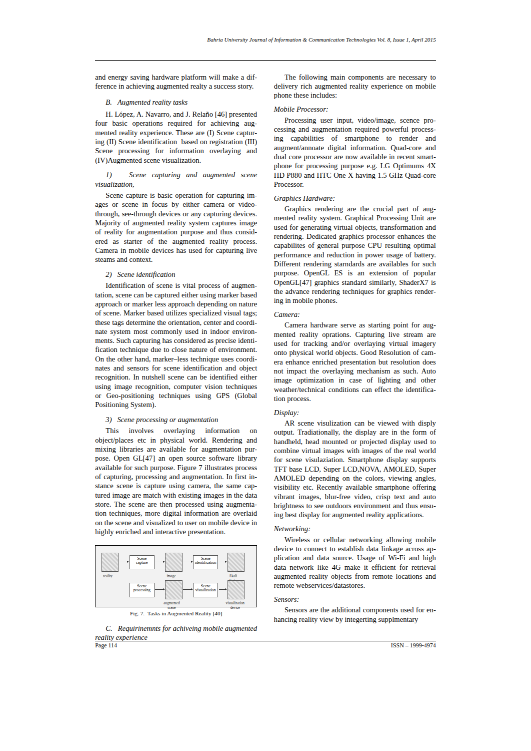Bahria University Journal of Information & Communication Technologies Vol. 8, Issue 1, April 2015
and energy saving hardware platform will make a difference in achieving augmented realty a success story.
B. Augmented reality tasks
H. López, A. Navarro, and J. Relaño [46] presented four basic operations required for achieving augmented reality experience. These are (I) Scene capturing (II) Scene identification based on registration (III) Scene processing for information overlaying and (IV)Augmented scene visualization.
1) Scene capturing and augmented scene visualization,
Scene capture is basic operation for capturing images or scene in focus by either camera or video-through, see-through devices or any capturing devices. Majority of augmented reality system captures image of reality for augmentation purpose and thus considered as starter of the augmented reality process. Camera in mobile devices has used for capturing live steams and context.
2) Scene identification
Identification of scene is vital process of augmentation, scene can be captured either using marker based approach or marker less approach depending on nature of scene. Marker based utilizes specialized visual tags; these tags determine the orientation, center and coordinate system most commonly used in indoor environments. Such capturing has considered as precise identification technique due to close nature of environment. On the other hand, marker–less technique uses coordinates and sensors for scene identification and object recognition. In nutshell scene can be identified either using image recognition, computer vision techniques or Geo-positioning techniques using GPS (Global Positioning System).
3) Scene processing or augmentation
This involves overlaying information on object/places etc in physical world. Rendering and mixing libraries are available for augmentation purpose. Open GL[47] an open source software library available for such purpose. Figure 7 illustrates process of capturing, processing and augmentation. In first instance scene is capture using camera, the same captured image are match with existing images in the data store. The scene are then processed using augmentation techniques, more digital information are overlaid on the scene and visualized to user on mobile device in highly enriched and interactive presentation.
reality
Scene
capture
image
Scene
identification
Akali
Gate
Scene
processing
augmented
scene
Scene
visualization
visualization
device
Fig. 7. Tasks in Augmented Reality [40]
C. Requirinemnts for achiveing mobile augmented reality experience
The following main components are necessary to delivery rich augmented reality experience on mobile phone these includes:
Mobile Processor:
Processing user input, video/image, scence processing and augmentation required powerful processing capabilities of smartphone to render and augment/annoate digital information. Quad-core and dual core processor are now available in recent smartphone for processing purpose e.g. LG Optimums 4X HD P880 and HTC One X having 1.5 GHz Quad-core Processor.
Graphics Hardware:
Graphics rendering are the crucial part of augmented reality system. Graphical Processing Unit are used for generating virtual objects, transformation and rendering. Dedicated graphics processor enhances the capabilites of general purpose CPU resulting optimal performance and reduction in power usage of battery. Different rendering starndards are availables for such purpose. OpenGL ES is an extension of popular OpenGL[47] graphics standard similarly, ShaderX7 is the advance rendering techniques for graphics rendering in mobile phones.
Camera:
Camera hardware serve as starting point for augmented reality oprations. Capturing live stream are used for tracking and/or overlaying virtual imagery onto physical world objects. Good Resolution of camera enhance enriched presentation but resolution does not impact the overlaying mechanism as such. Auto image optimization in case of lighting and other weather/technical conditions can effect the identification process.
Display:
AR scene visulization can be viewed with disply output. Tradiationally, the display are in the form of handheld, head mounted or projected display used to combine virtual images with images of the real world for scene visulaziation. Smartphone display supports TFT base LCD, Super LCD,NOVA, AMOLED, Super AMOLED depending on the colors, viewing angles, visibility etc. Recently available smartphone offering vibrant images, blur-free video, crisp text and auto brightness to see outdoors environment and thus ensuing best display for augmented reality applications.
Networking:
Wireless or cellular networking allowing mobile device to connect to establish data linkage across application and data source. Usage of Wi-Fi and high data network like 4G make it efficient for retrieval augmented reality objects from remote locations and remote webservices/datastores.
Sensors:
Sensors are the additional components used for enhancing reality view by integerting supplmentary
Page 114 ISSN – 1999-4974